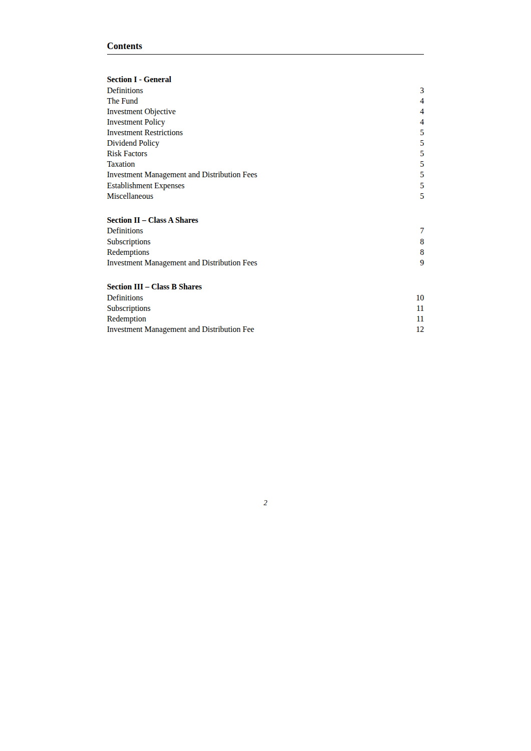Contents
Section I - General
| Definitions | 3 |
| The Fund | 4 |
| Investment Objective | 4 |
| Investment Policy | 4 |
| Investment Restrictions | 5 |
| Dividend Policy | 5 |
| Risk Factors | 5 |
| Taxation | 5 |
| Investment Management and Distribution Fees | 5 |
| Establishment Expenses | 5 |
| Miscellaneous | 5 |
Section II – Class A Shares
| Definitions | 7 |
| Subscriptions | 8 |
| Redemptions | 8 |
| Investment Management and Distribution Fees | 9 |
Section III – Class B Shares
| Definitions | 10 |
| Subscriptions | 11 |
| Redemption | 11 |
| Investment Management and Distribution Fee | 12 |
2